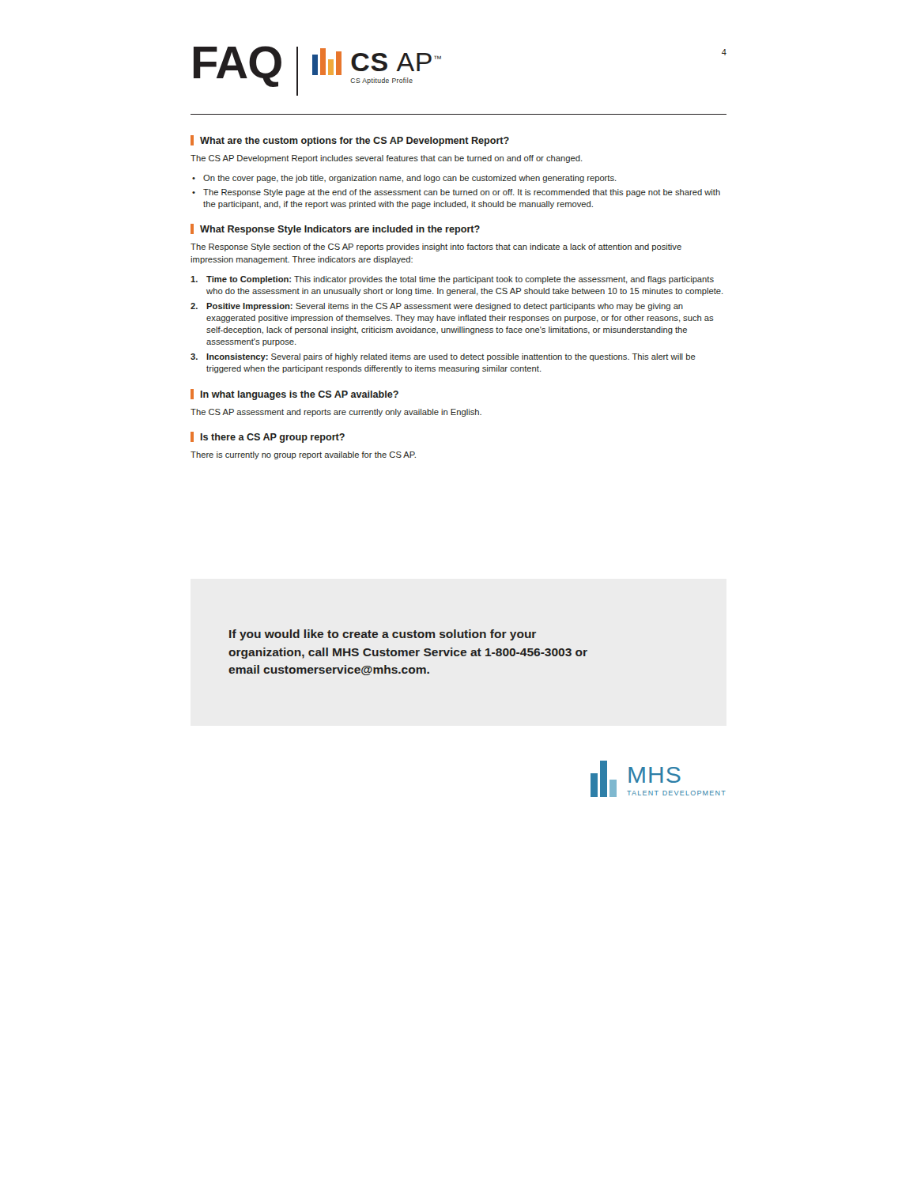FAQ
CS AP™
CS Aptitude Profile
4
What are the custom options for the CS AP Development Report?
The CS AP Development Report includes several features that can be turned on and off or changed.
On the cover page, the job title, organization name, and logo can be customized when generating reports.
The Response Style page at the end of the assessment can be turned on or off. It is recommended that this page not be shared with the participant, and, if the report was printed with the page included, it should be manually removed.
What Response Style Indicators are included in the report?
The Response Style section of the CS AP reports provides insight into factors that can indicate a lack of attention and positive impression management. Three indicators are displayed:
Time to Completion: This indicator provides the total time the participant took to complete the assessment, and flags participants who do the assessment in an unusually short or long time. In general, the CS AP should take between 10 to 15 minutes to complete.
Positive Impression: Several items in the CS AP assessment were designed to detect participants who may be giving an exaggerated positive impression of themselves. They may have inflated their responses on purpose, or for other reasons, such as self-deception, lack of personal insight, criticism avoidance, unwillingness to face one's limitations, or misunderstanding the assessment's purpose.
Inconsistency: Several pairs of highly related items are used to detect possible inattention to the questions. This alert will be triggered when the participant responds differently to items measuring similar content.
In what languages is the CS AP available?
The CS AP assessment and reports are currently only available in English.
Is there a CS AP group report?
There is currently no group report available for the CS AP.
If you would like to create a custom solution for your
organization, call MHS Customer Service at 1-800-456-3003 or
email customerservice@mhs.com.
MHS
TALENT DEVELOPMENT